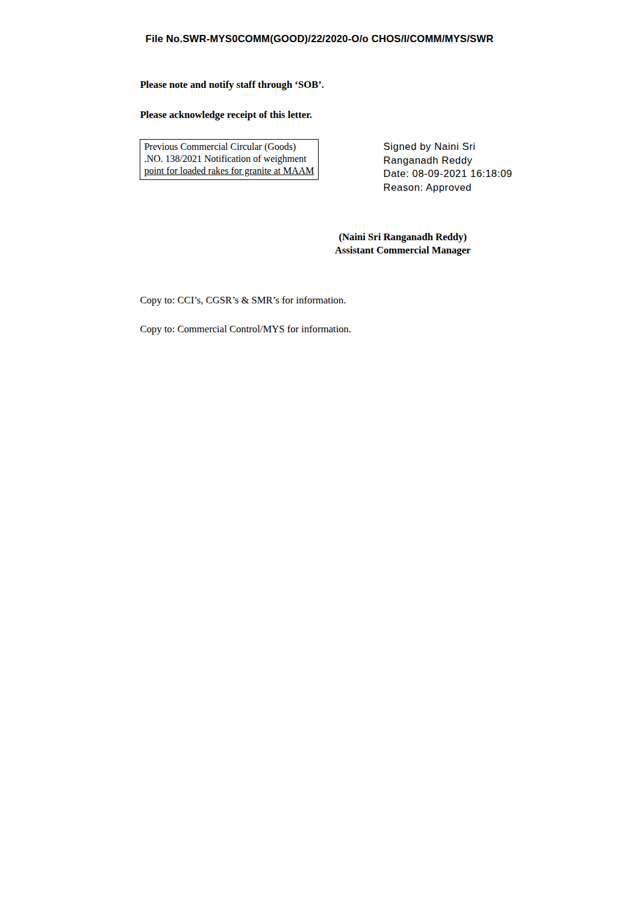File No.SWR-MYS0COMM(GOOD)/22/2020-O/o CHOS/I/COMM/MYS/SWR
Please note and notify staff through ‘SOB’.
Please acknowledge receipt of this letter.
Previous Commercial Circular (Goods)
.NO. 138/2021 Notification of weighment
point for loaded rakes for granite at MAAM
Signed by Naini Sri
Ranganadh Reddy
Date: 08-09-2021 16:18:09
Reason: Approved
(Naini Sri Ranganadh Reddy)
Assistant Commercial Manager
Copy to: CCI’s, CGSR’s & SMR’s for information.
Copy to: Commercial Control/MYS for information.